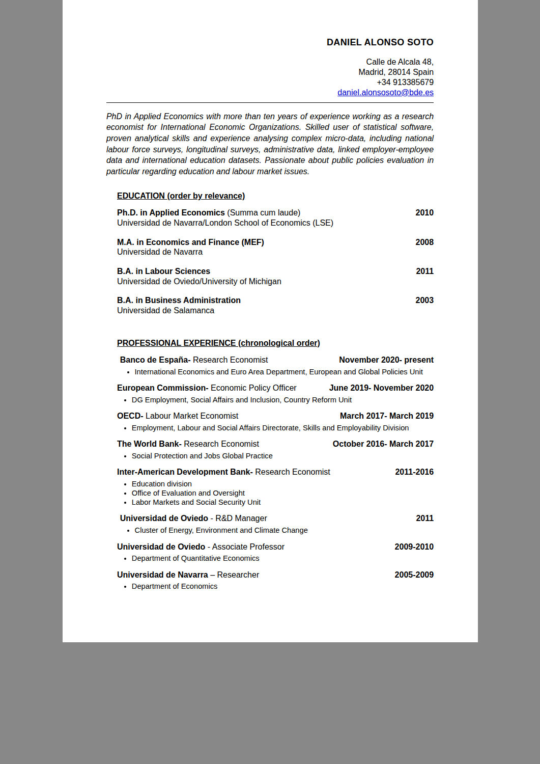DANIEL ALONSO SOTO
Calle de Alcala 48,
Madrid, 28014 Spain
+34 913385679
daniel.alonsosoto@bde.es
PhD in Applied Economics with more than ten years of experience working as a research economist for International Economic Organizations. Skilled user of statistical software, proven analytical skills and experience analysing complex micro-data, including national labour force surveys, longitudinal surveys, administrative data, linked employer-employee data and international education datasets. Passionate about public policies evaluation in particular regarding education and labour market issues.
EDUCATION (order by relevance)
Ph.D. in Applied Economics (Summa cum laude)
2010
Universidad de Navarra/London School of Economics (LSE)
M.A. in Economics and Finance (MEF)
2008
Universidad de Navarra
B.A. in Labour Sciences
2011
Universidad de Oviedo/University of Michigan
B.A. in Business Administration
2003
Universidad de Salamanca
PROFESSIONAL EXPERIENCE (chronological order)
Banco de España- Research Economist
November 2020- present
International Economics and Euro Area Department, European and Global Policies Unit
European Commission- Economic Policy Officer
June 2019- November 2020
DG Employment, Social Affairs and Inclusion, Country Reform Unit
OECD- Labour Market Economist
March 2017- March 2019
Employment, Labour and Social Affairs Directorate, Skills and Employability Division
The World Bank- Research Economist
October 2016- March 2017
Social Protection and Jobs Global Practice
Inter-American Development Bank- Research Economist
2011-2016
Education division
Office of Evaluation and Oversight
Labor Markets and Social Security Unit
Universidad de Oviedo - R&D Manager
2011
Cluster of Energy, Environment and Climate Change
Universidad de Oviedo - Associate Professor
2009-2010
Department of Quantitative Economics
Universidad de Navarra – Researcher
2005-2009
Department of Economics